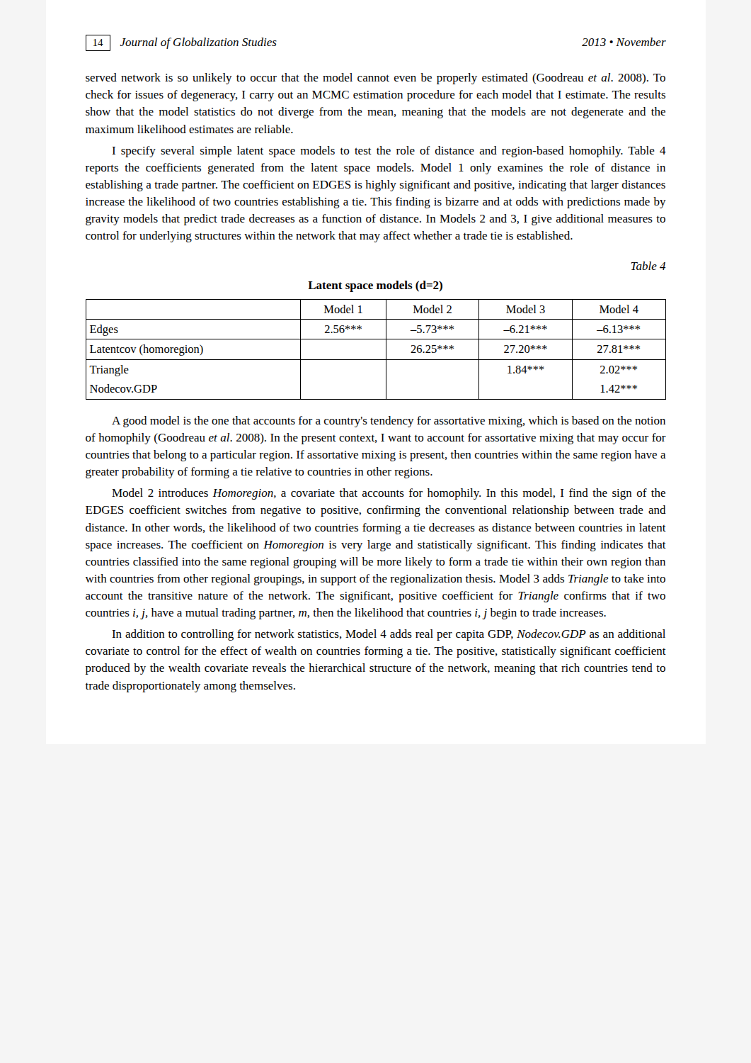14
Journal of Globalization Studies
2013 • November
served network is so unlikely to occur that the model cannot even be properly estimated (Goodreau et al. 2008). To check for issues of degeneracy, I carry out an MCMC estimation procedure for each model that I estimate. The results show that the model statistics do not diverge from the mean, meaning that the models are not degenerate and the maximum likelihood estimates are reliable.
I specify several simple latent space models to test the role of distance and region-based homophily. Table 4 reports the coefficients generated from the latent space models. Model 1 only examines the role of distance in establishing a trade partner. The coefficient on EDGES is highly significant and positive, indicating that larger distances increase the likelihood of two countries establishing a tie. This finding is bizarre and at odds with predictions made by gravity models that predict trade decreases as a function of distance. In Models 2 and 3, I give additional measures to control for underlying structures within the network that may affect whether a trade tie is established.
Table 4
Latent space models (d=2)
| | Model 1 | Model 2 | Model 3 | Model 4 |
| --- | --- | --- | --- | --- |
| Edges | 2.56*** | –5.73*** | –6.21*** | –6.13*** |
| Latentcov (homoregion) | | 26.25*** | 27.20*** | 27.81*** |
| Triangle | | | 1.84*** | 2.02*** |
| Nodecov.GDP | | | | 1.42*** |
A good model is the one that accounts for a country's tendency for assortative mixing, which is based on the notion of homophily (Goodreau et al. 2008). In the present context, I want to account for assortative mixing that may occur for countries that belong to a particular region. If assortative mixing is present, then countries within the same region have a greater probability of forming a tie relative to countries in other regions.
Model 2 introduces Homoregion, a covariate that accounts for homophily. In this model, I find the sign of the EDGES coefficient switches from negative to positive, confirming the conventional relationship between trade and distance. In other words, the likelihood of two countries forming a tie decreases as distance between countries in latent space increases. The coefficient on Homoregion is very large and statistically significant. This finding indicates that countries classified into the same regional grouping will be more likely to form a trade tie within their own region than with countries from other regional groupings, in support of the regionalization thesis. Model 3 adds Triangle to take into account the transitive nature of the network. The significant, positive coefficient for Triangle confirms that if two countries i, j, have a mutual trading partner, m, then the likelihood that countries i, j begin to trade increases.
In addition to controlling for network statistics, Model 4 adds real per capita GDP, Nodecov.GDP as an additional covariate to control for the effect of wealth on countries forming a tie. The positive, statistically significant coefficient produced by the wealth covariate reveals the hierarchical structure of the network, meaning that rich countries tend to trade disproportionately among themselves.